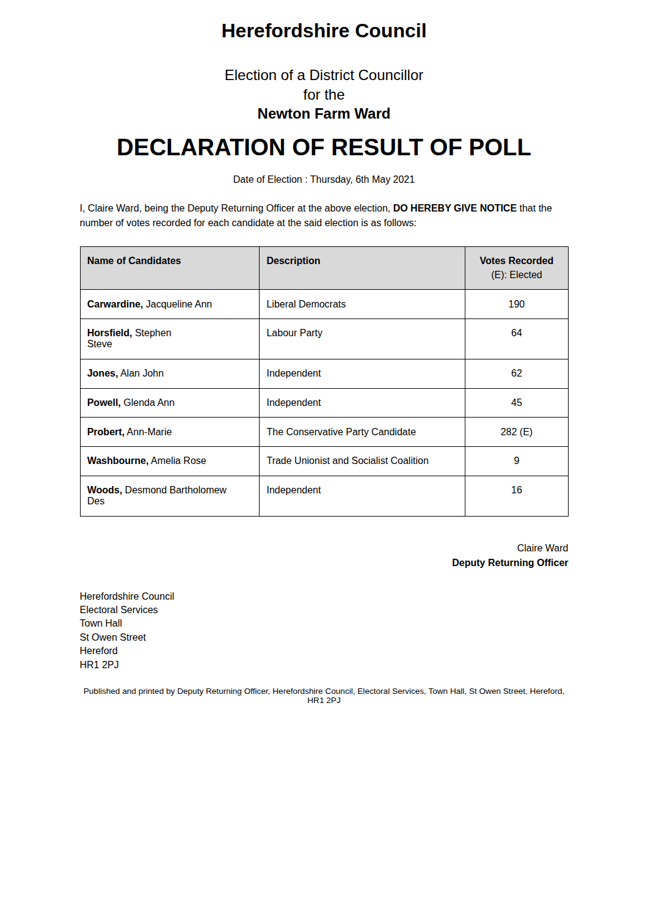Herefordshire Council
Election of a District Councillor
for the
Newton Farm Ward
DECLARATION OF RESULT OF POLL
Date of Election : Thursday, 6th May 2021
I, Claire Ward, being the Deputy Returning Officer at the above election, DO HEREBY GIVE NOTICE that the number of votes recorded for each candidate at the said election is as follows:
| Name of Candidates | Description | Votes Recorded (E): Elected |
| --- | --- | --- |
| Carwardine, Jacqueline Ann | Liberal Democrats | 190 |
| Horsfield, Stephen Steve | Labour Party | 64 |
| Jones, Alan John | Independent | 62 |
| Powell, Glenda Ann | Independent | 45 |
| Probert, Ann-Marie | The Conservative Party Candidate | 282 (E) |
| Washbourne, Amelia Rose | Trade Unionist and Socialist Coalition | 9 |
| Woods, Desmond Bartholomew Des | Independent | 16 |
Claire Ward
Deputy Returning Officer
Herefordshire Council
Electoral Services
Town Hall
St Owen Street
Hereford
HR1 2PJ
Published and printed by Deputy Returning Officer, Herefordshire Council, Electoral Services, Town Hall, St Owen Street, Hereford, HR1 2PJ